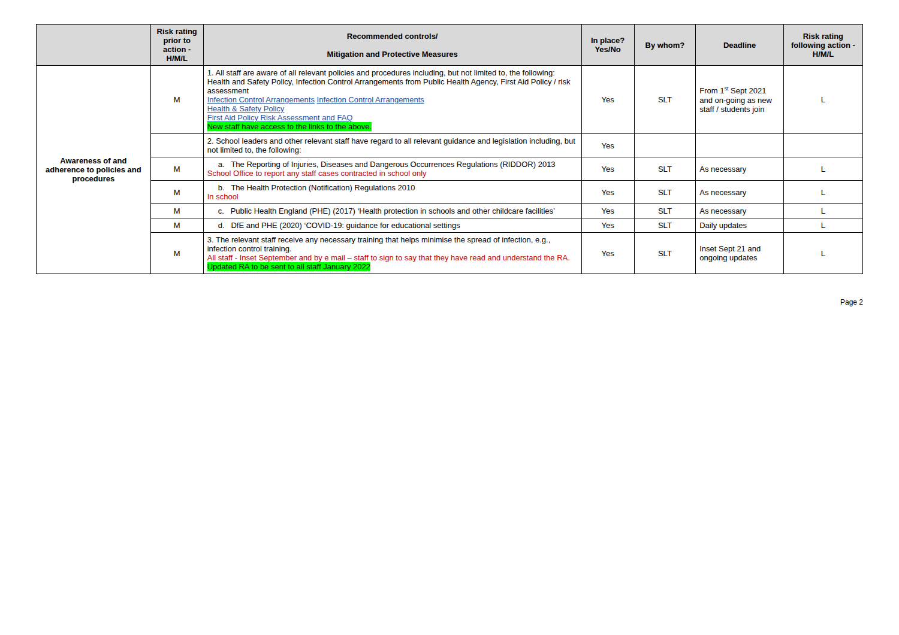| | Risk rating prior to action - H/M/L | Recommended controls/ Mitigation and Protective Measures | In place? Yes/No | By whom? | Deadline | Risk rating following action - H/M/L |
| --- | --- | --- | --- | --- | --- | --- |
| Awareness of and adherence to policies and procedures | M | 1. All staff are aware of all relevant policies and procedures including, but not limited to, the following: Health and Safety Policy, Infection Control Arrangements from Public Health Agency, First Aid Policy / risk assessment Infection Control Arrangements Infection Control Arrangements Health & Safety Policy First Aid Policy Risk Assessment and FAQ New staff have access to the links to the above. | Yes | SLT | From 1 st Sept 2021 and on-going as new staff / students join | L |
| | 2. School leaders and other relevant staff have regard to all relevant guidance and legislation including, but not limited to, the following: | Yes | | | |
| M | a. The Reporting of Injuries, Diseases and Dangerous Occurrences Regulations (RIDDOR) 2013 School Office to report any staff cases contracted in school only | Yes | SLT | As necessary | L |
| M | b. The Health Protection (Notification) Regulations 2010 In school | Yes | SLT | As necessary | L |
| M | c. Public Health England (PHE) (2017) ‘Health protection in schools and other childcare facilities’ | Yes | SLT | As necessary | L |
| M | d. DfE and PHE (2020) ‘COVID-19: guidance for educational settings | Yes | SLT | Daily updates | L |
| M | 3. The relevant staff receive any necessary training that helps minimise the spread of infection, e.g., infection control training. All staff - Inset September and by e mail – staff to sign to say that they have read and understand the RA. Updated RA to be sent to all staff January 2022 | Yes | SLT | Inset Sept 21 and ongoing updates | L |
Page 2